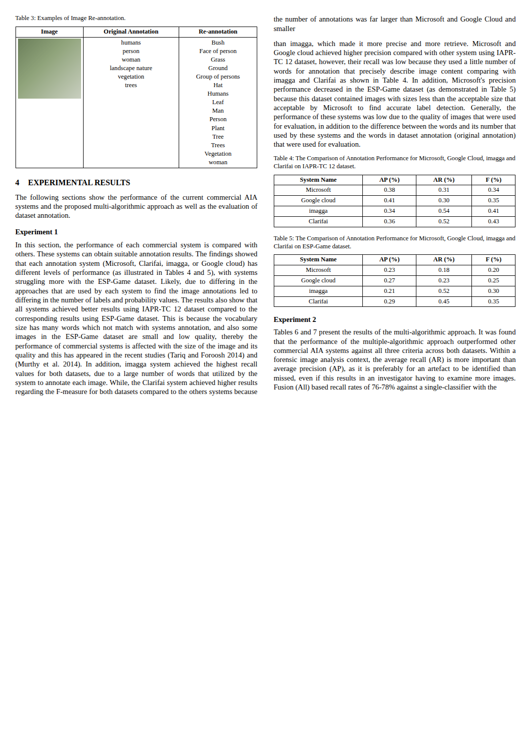Table 3: Examples of Image Re-annotation.
| Image | Original Annotation | Re-annotation |
| --- | --- | --- |
| | humans person woman landscape nature vegetation trees | Bush Face of person Grass Ground Group of persons Hat Humans Leaf Man Person Plant Tree Trees Vegetation woman |
4 EXPERIMENTAL RESULTS
The following sections show the performance of the current commercial AIA systems and the proposed multi-algorithmic approach as well as the evaluation of dataset annotation.
Experiment 1
In this section, the performance of each commercial system is compared with others. These systems can obtain suitable annotation results. The findings showed that each annotation system (Microsoft, Clarifai, imagga, or Google cloud) has different levels of performance (as illustrated in Tables 4 and 5), with systems struggling more with the ESP-Game dataset. Likely, due to differing in the approaches that are used by each system to find the image annotations led to differing in the number of labels and probability values. The results also show that all systems achieved better results using IAPR-TC 12 dataset compared to the corresponding results using ESP-Game dataset. This is because the vocabulary size has many words which not match with systems annotation, and also some images in the ESP-Game dataset are small and low quality, thereby the performance of commercial systems is affected with the size of the image and its quality and this has appeared in the recent studies (Tariq and Foroosh 2014) and (Murthy et al. 2014). In addition, imagga system achieved the highest recall values for both datasets, due to a large number of words that utilized by the system to annotate each image. While, the Clarifai system achieved higher results regarding the F-measure for both datasets compared to the others systems because the number of annotations was far larger than Microsoft and Google Cloud and smaller
than imagga, which made it more precise and more retrieve. Microsoft and Google cloud achieved higher precision compared with other system using IAPR-TC 12 dataset, however, their recall was low because they used a little number of words for annotation that precisely describe image content comparing with imagga and Clarifai as shown in Table 4. In addition, Microsoft's precision performance decreased in the ESP-Game dataset (as demonstrated in Table 5) because this dataset contained images with sizes less than the acceptable size that acceptable by Microsoft to find accurate label detection. Generally, the performance of these systems was low due to the quality of images that were used for evaluation, in addition to the difference between the words and its number that used by these systems and the words in dataset annotation (original annotation) that were used for evaluation.
Table 4: The Comparison of Annotation Performance for Microsoft, Google Cloud, imagga and Clarifai on IAPR-TC 12 dataset.
| System Name | AP (%) | AR (%) | F (%) |
| --- | --- | --- | --- |
| Microsoft | 0.38 | 0.31 | 0.34 |
| Google cloud | 0.41 | 0.30 | 0.35 |
| imagga | 0.34 | 0.54 | 0.41 |
| Clarifai | 0.36 | 0.52 | 0.43 |
Table 5: The Comparison of Annotation Performance for Microsoft, Google Cloud, imagga and Clarifai on ESP-Game dataset.
| System Name | AP (%) | AR (%) | F (%) |
| --- | --- | --- | --- |
| Microsoft | 0.23 | 0.18 | 0.20 |
| Google cloud | 0.27 | 0.23 | 0.25 |
| imagga | 0.21 | 0.52 | 0.30 |
| Clarifai | 0.29 | 0.45 | 0.35 |
Experiment 2
Tables 6 and 7 present the results of the multi-algorithmic approach. It was found that the performance of the multiple-algorithmic approach outperformed other commercial AIA systems against all three criteria across both datasets. Within a forensic image analysis context, the average recall (AR) is more important than average precision (AP), as it is preferably for an artefact to be identified than missed, even if this results in an investigator having to examine more images. Fusion (All) based recall rates of 76-78% against a single-classifier with the